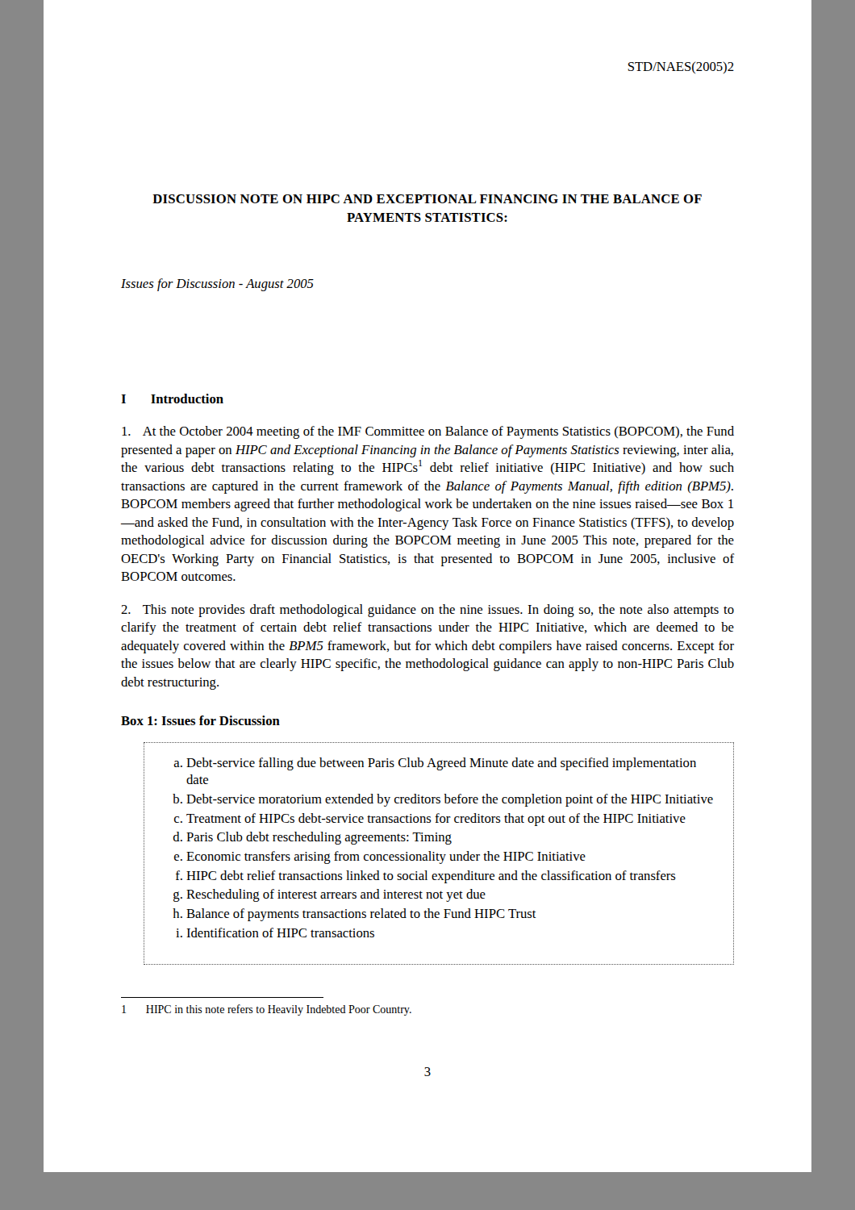STD/NAES(2005)2
Discussion Note on HIPC and Exceptional Financing in the Balance of Payments Statistics:
Issues for Discussion - August 2005
IIntroduction
1. At the October 2004 meeting of the IMF Committee on Balance of Payments Statistics (BOPCOM), the Fund presented a paper on HIPC and Exceptional Financing in the Balance of Payments Statistics reviewing, inter alia, the various debt transactions relating to the HIPCs1 debt relief initiative (HIPC Initiative) and how such transactions are captured in the current framework of the Balance of Payments Manual, fifth edition (BPM5). BOPCOM members agreed that further methodological work be undertaken on the nine issues raised—see Box 1—and asked the Fund, in consultation with the Inter-Agency Task Force on Finance Statistics (TFFS), to develop methodological advice for discussion during the BOPCOM meeting in June 2005 This note, prepared for the OECD's Working Party on Financial Statistics, is that presented to BOPCOM in June 2005, inclusive of BOPCOM outcomes.
2. This note provides draft methodological guidance on the nine issues. In doing so, the note also attempts to clarify the treatment of certain debt relief transactions under the HIPC Initiative, which are deemed to be adequately covered within the BPM5 framework, but for which debt compilers have raised concerns. Except for the issues below that are clearly HIPC specific, the methodological guidance can apply to non-HIPC Paris Club debt restructuring.
Box 1: Issues for Discussion
Debt-service falling due between Paris Club Agreed Minute date and specified implementation date
Debt-service moratorium extended by creditors before the completion point of the HIPC Initiative
Treatment of HIPCs debt-service transactions for creditors that opt out of the HIPC Initiative
Paris Club debt rescheduling agreements: Timing
Economic transfers arising from concessionality under the HIPC Initiative
HIPC debt relief transactions linked to social expenditure and the classification of transfers
Rescheduling of interest arrears and interest not yet due
Balance of payments transactions related to the Fund HIPC Trust
Identification of HIPC transactions
1 HIPC in this note refers to Heavily Indebted Poor Country.
3